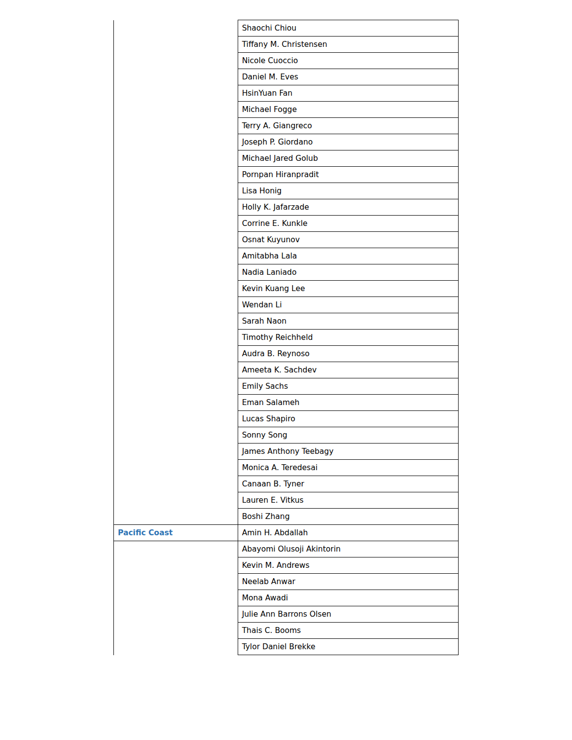| | Shaochi Chiou |
| | Tiffany M. Christensen |
| | Nicole Cuoccio |
| | Daniel M. Eves |
| | HsinYuan Fan |
| | Michael Fogge |
| | Terry A. Giangreco |
| | Joseph P. Giordano |
| | Michael Jared Golub |
| | Pornpan Hiranpradit |
| | Lisa Honig |
| | Holly K. Jafarzade |
| | Corrine E. Kunkle |
| | Osnat Kuyunov |
| | Amitabha Lala |
| | Nadia Laniado |
| | Kevin Kuang Lee |
| | Wendan Li |
| | Sarah Naon |
| | Timothy Reichheld |
| | Audra B. Reynoso |
| | Ameeta K. Sachdev |
| | Emily Sachs |
| | Eman Salameh |
| | Lucas Shapiro |
| | Sonny Song |
| | James Anthony Teebagy |
| | Monica A. Teredesai |
| | Canaan B. Tyner |
| | Lauren E. Vitkus |
| | Boshi Zhang |
| Pacific Coast | Amin H. Abdallah |
| | Abayomi Olusoji Akintorin |
| | Kevin M. Andrews |
| | Neelab Anwar |
| | Mona Awadi |
| | Julie Ann Barrons Olsen |
| | Thais C. Booms |
| | Tylor Daniel Brekke |